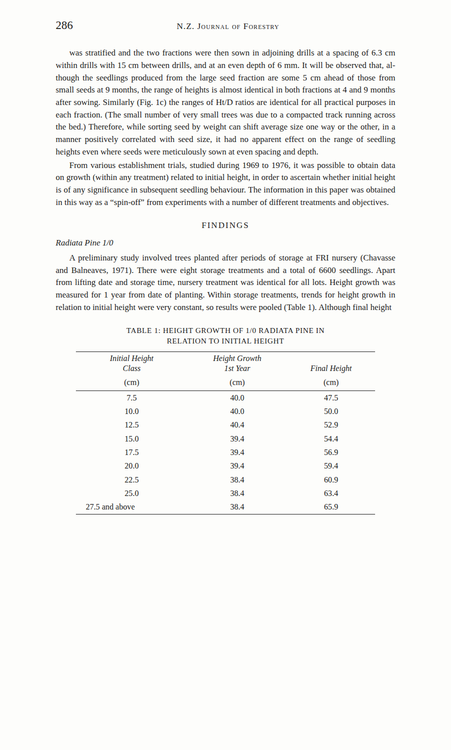286 N.Z. Journal of Forestry
was stratified and the two fractions were then sown in adjoining drills at a spacing of 6.3 cm within drills with 15 cm between drills, and at an even depth of 6 mm. It will be observed that, although the seedlings produced from the large seed fraction are some 5 cm ahead of those from small seeds at 9 months, the range of heights is almost identical in both fractions at 4 and 9 months after sowing. Similarly (Fig. 1c) the ranges of Ht/D ratios are identical for all practical purposes in each fraction. (The small number of very small trees was due to a compacted track running across the bed.) Therefore, while sorting seed by weight can shift average size one way or the other, in a manner positively correlated with seed size, it had no apparent effect on the range of seedling heights even where seeds were meticulously sown at even spacing and depth.
From various establishment trials, studied during 1969 to 1976, it was possible to obtain data on growth (within any treatment) related to initial height, in order to ascertain whether initial height is of any significance in subsequent seedling behaviour. The information in this paper was obtained in this way as a “spin-off” from experiments with a number of different treatments and objectives.
Findings
Radiata Pine 1/0
A preliminary study involved trees planted after periods of storage at FRI nursery (Chavasse and Balneaves, 1971). There were eight storage treatments and a total of 6600 seedlings. Apart from lifting date and storage time, nursery treatment was identical for all lots. Height growth was measured for 1 year from date of planting. Within storage treatments, trends for height growth in relation to initial height were very constant, so results were pooled (Table 1). Although final height
Table 1: Height growth of 1/0 radiata pine in relation to initial height
| Initial Height Class | Height Growth 1st Year | Final Height |
| --- | --- | --- |
| (cm) | (cm) | (cm) |
| 7.5 | 40.0 | 47.5 |
| 10.0 | 40.0 | 50.0 |
| 12.5 | 40.4 | 52.9 |
| 15.0 | 39.4 | 54.4 |
| 17.5 | 39.4 | 56.9 |
| 20.0 | 39.4 | 59.4 |
| 22.5 | 38.4 | 60.9 |
| 25.0 | 38.4 | 63.4 |
| 27.5 and above | 38.4 | 65.9 |